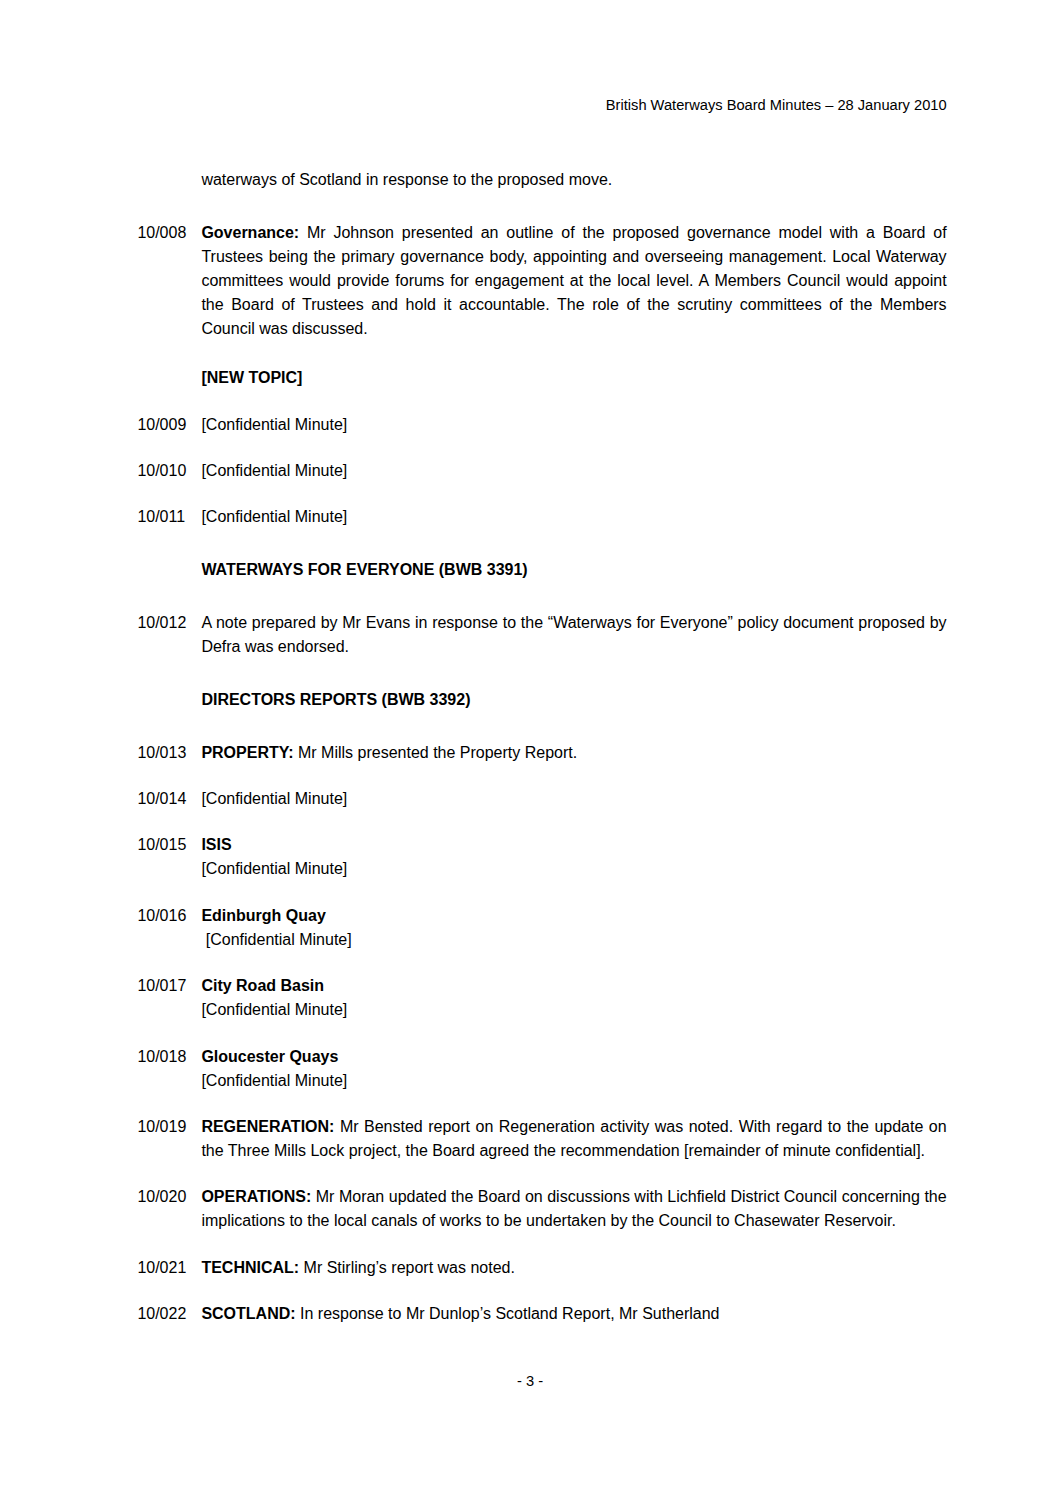British Waterways Board Minutes – 28 January 2010
waterways of Scotland in response to the proposed move.
10/008
Governance: Mr Johnson presented an outline of the proposed governance model with a Board of Trustees being the primary governance body, appointing and overseeing management. Local Waterway committees would provide forums for engagement at the local level. A Members Council would appoint the Board of Trustees and hold it accountable. The role of the scrutiny committees of the Members Council was discussed.
[NEW TOPIC]
10/009
[Confidential Minute]
10/010
[Confidential Minute]
10/011
[Confidential Minute]
WATERWAYS FOR EVERYONE (BWB 3391)
10/012
A note prepared by Mr Evans in response to the “Waterways for Everyone” policy document proposed by Defra was endorsed.
DIRECTORS REPORTS (BWB 3392)
10/013
PROPERTY: Mr Mills presented the Property Report.
10/014
[Confidential Minute]
10/015
ISIS[Confidential Minute]
10/016
Edinburgh Quay [Confidential Minute]
10/017
City Road Basin[Confidential Minute]
10/018
Gloucester Quays[Confidential Minute]
10/019
REGENERATION: Mr Bensted report on Regeneration activity was noted. With regard to the update on the Three Mills Lock project, the Board agreed the recommendation [remainder of minute confidential].
10/020
OPERATIONS: Mr Moran updated the Board on discussions with Lichfield District Council concerning the implications to the local canals of works to be undertaken by the Council to Chasewater Reservoir.
10/021
TECHNICAL: Mr Stirling’s report was noted.
10/022
SCOTLAND: In response to Mr Dunlop’s Scotland Report, Mr Sutherland
- 3 -